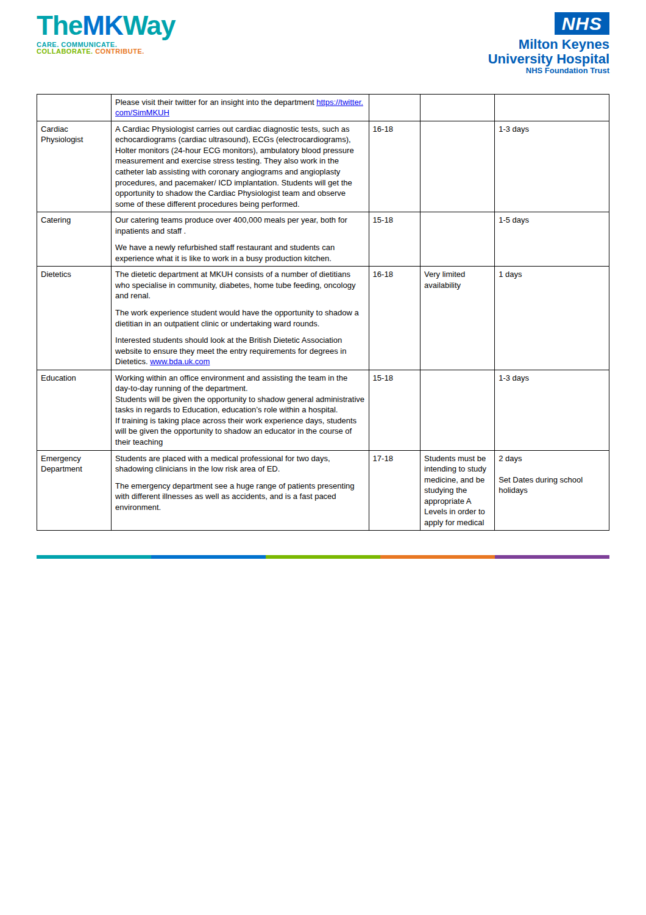The MK Way
CARE. COMMUNICATE.
COLLABORATE. CONTRIBUTE.
NHS
Milton Keynes
University Hospital
NHS Foundation Trust
| | Please visit their twitter for an insight into the department https://twitter.com/SimMKUH | | | |
| Cardiac Physiologist | A Cardiac Physiologist carries out cardiac diagnostic tests, such as echocardiograms (cardiac ultrasound), ECGs (electrocardiograms), Holter monitors (24-hour ECG monitors), ambulatory blood pressure measurement and exercise stress testing. They also work in the catheter lab assisting with coronary angiograms and angioplasty procedures, and pacemaker/ ICD implantation. Students will get the opportunity to shadow the Cardiac Physiologist team and observe some of these different procedures being performed. | 16-18 | | 1-3 days |
| Catering | Our catering teams produce over 400,000 meals per year, both for inpatients and staff . We have a newly refurbished staff restaurant and students can experience what it is like to work in a busy production kitchen. | 15-18 | | 1-5 days |
| Dietetics | The dietetic department at MKUH consists of a number of dietitians who specialise in community, diabetes, home tube feeding, oncology and renal. The work experience student would have the opportunity to shadow a dietitian in an outpatient clinic or undertaking ward rounds. Interested students should look at the British Dietetic Association website to ensure they meet the entry requirements for degrees in Dietetics. www.bda.uk.com | 16-18 | Very limited availability | 1 days |
| Education | Working within an office environment and assisting the team in the day-to-day running of the department. Students will be given the opportunity to shadow general administrative tasks in regards to Education, education’s role within a hospital. If training is taking place across their work experience days, students will be given the opportunity to shadow an educator in the course of their teaching | 15-18 | | 1-3 days |
| Emergency Department | Students are placed with a medical professional for two days, shadowing clinicians in the low risk area of ED. The emergency department see a huge range of patients presenting with different illnesses as well as accidents, and is a fast paced environment. | 17-18 | Students must be intending to study medicine, and be studying the appropriate A Levels in order to apply for medical | 2 days Set Dates during school holidays |